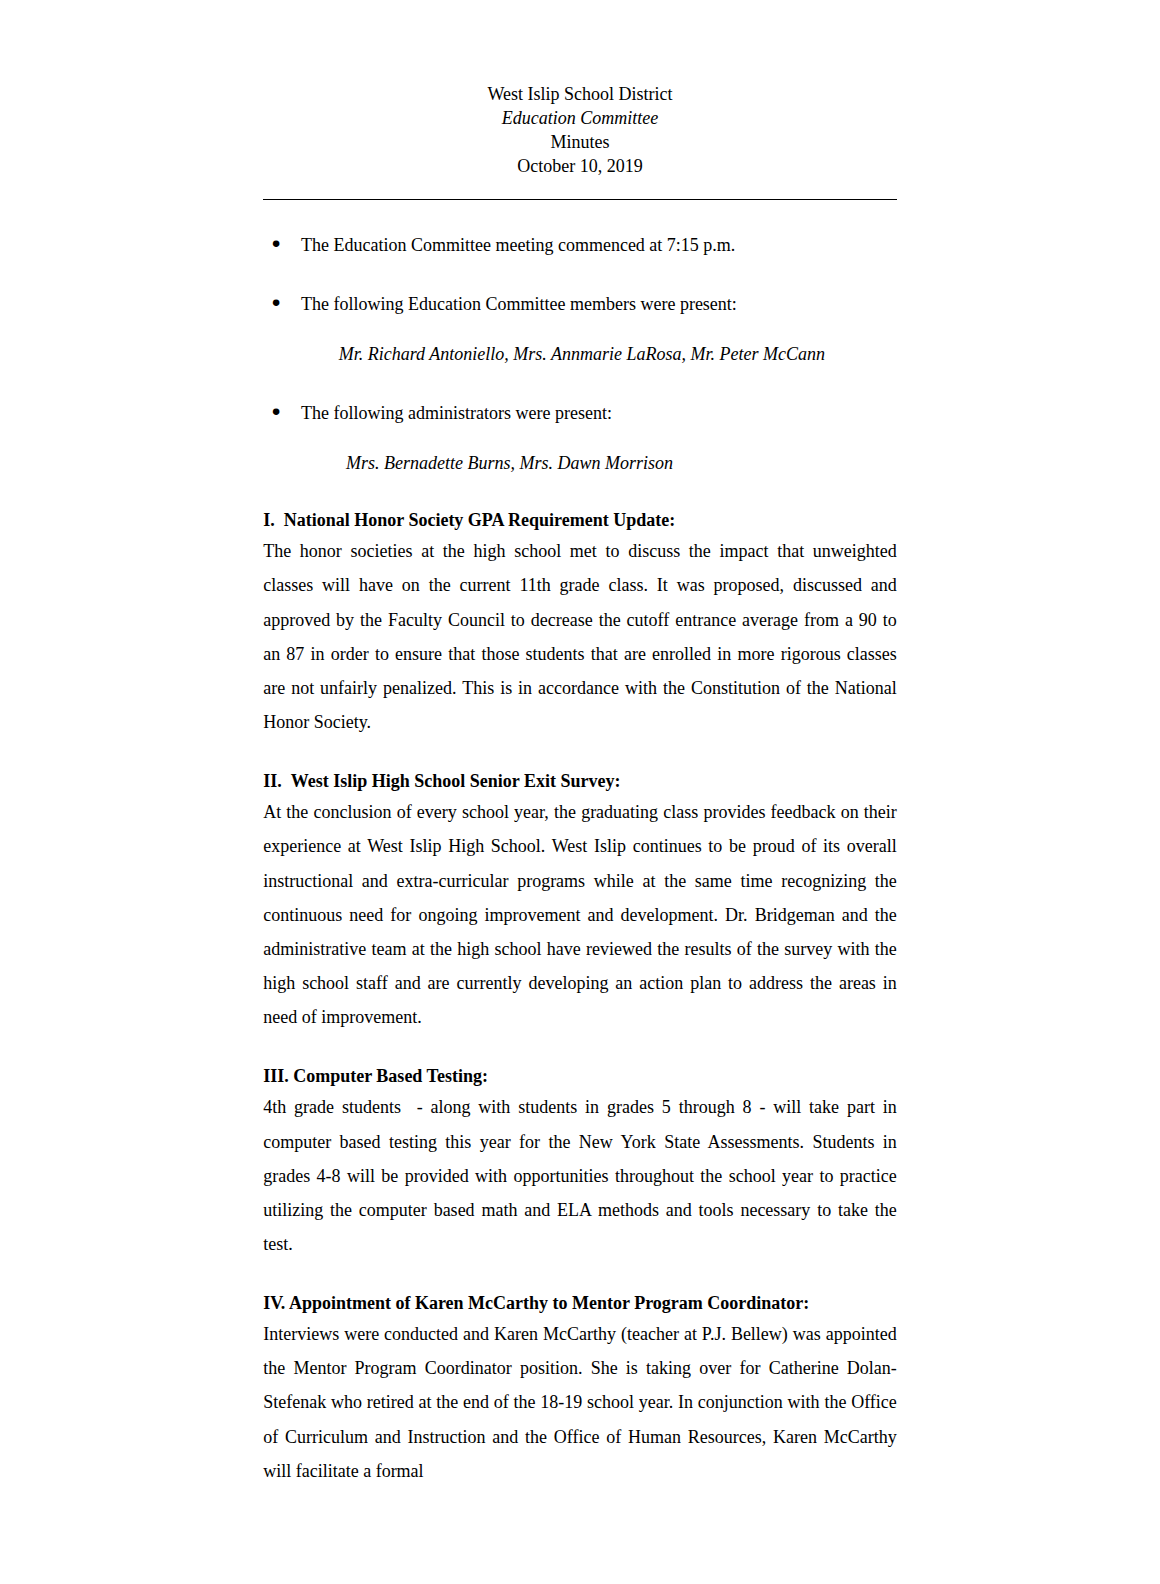West Islip School District Education Committee Minutes October 10, 2019
The Education Committee meeting commenced at 7:15 p.m.
The following Education Committee members were present:
Mr. Richard Antoniello, Mrs. Annmarie LaRosa, Mr. Peter McCann
The following administrators were present:
Mrs. Bernadette Burns, Mrs. Dawn Morrison
I. National Honor Society GPA Requirement Update:
The honor societies at the high school met to discuss the impact that unweighted classes will have on the current 11th grade class. It was proposed, discussed and approved by the Faculty Council to decrease the cutoff entrance average from a 90 to an 87 in order to ensure that those students that are enrolled in more rigorous classes are not unfairly penalized. This is in accordance with the Constitution of the National Honor Society.
II. West Islip High School Senior Exit Survey:
At the conclusion of every school year, the graduating class provides feedback on their experience at West Islip High School. West Islip continues to be proud of its overall instructional and extra-curricular programs while at the same time recognizing the continuous need for ongoing improvement and development. Dr. Bridgeman and the administrative team at the high school have reviewed the results of the survey with the high school staff and are currently developing an action plan to address the areas in need of improvement.
III. Computer Based Testing:
4th grade students - along with students in grades 5 through 8 - will take part in computer based testing this year for the New York State Assessments. Students in grades 4-8 will be provided with opportunities throughout the school year to practice utilizing the computer based math and ELA methods and tools necessary to take the test.
IV. Appointment of Karen McCarthy to Mentor Program Coordinator:
Interviews were conducted and Karen McCarthy (teacher at P.J. Bellew) was appointed the Mentor Program Coordinator position. She is taking over for Catherine Dolan-Stefenak who retired at the end of the 18-19 school year. In conjunction with the Office of Curriculum and Instruction and the Office of Human Resources, Karen McCarthy will facilitate a formal